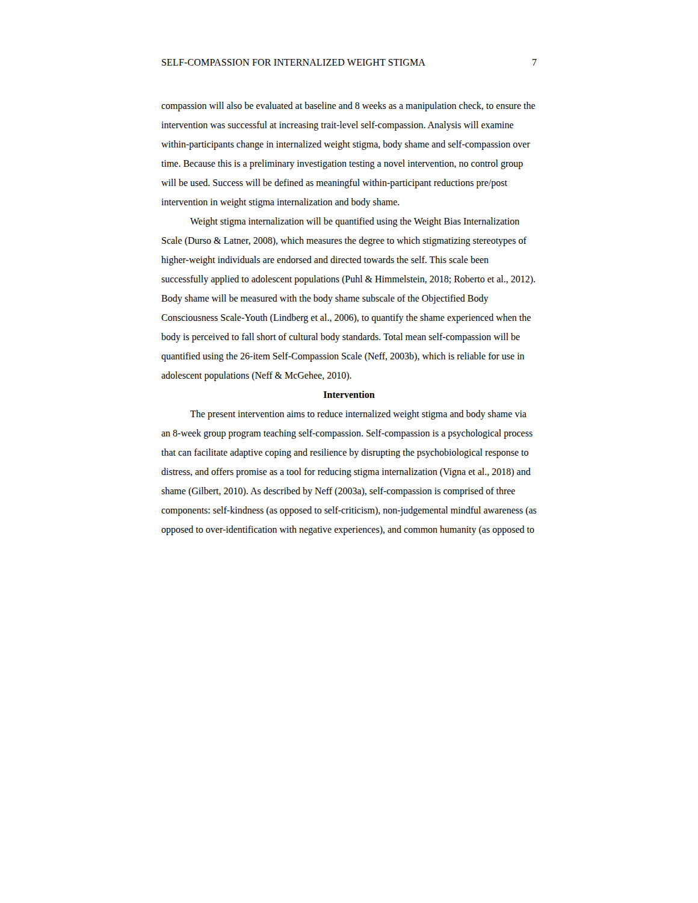Self-Compassion for Internalized Weight Stigma 7
compassion will also be evaluated at baseline and 8 weeks as a manipulation check, to ensure the intervention was successful at increasing trait-level self-compassion. Analysis will examine within-participants change in internalized weight stigma, body shame and self-compassion over time. Because this is a preliminary investigation testing a novel intervention, no control group will be used. Success will be defined as meaningful within-participant reductions pre/post intervention in weight stigma internalization and body shame.
Weight stigma internalization will be quantified using the Weight Bias Internalization Scale (Durso & Latner, 2008), which measures the degree to which stigmatizing stereotypes of higher-weight individuals are endorsed and directed towards the self. This scale been successfully applied to adolescent populations (Puhl & Himmelstein, 2018; Roberto et al., 2012). Body shame will be measured with the body shame subscale of the Objectified Body Consciousness Scale-Youth (Lindberg et al., 2006), to quantify the shame experienced when the body is perceived to fall short of cultural body standards. Total mean self-compassion will be quantified using the 26-item Self-Compassion Scale (Neff, 2003b), which is reliable for use in adolescent populations (Neff & McGehee, 2010).
Intervention
The present intervention aims to reduce internalized weight stigma and body shame via an 8-week group program teaching self-compassion. Self-compassion is a psychological process that can facilitate adaptive coping and resilience by disrupting the psychobiological response to distress, and offers promise as a tool for reducing stigma internalization (Vigna et al., 2018) and shame (Gilbert, 2010). As described by Neff (2003a), self-compassion is comprised of three components: self-kindness (as opposed to self-criticism), non-judgemental mindful awareness (as opposed to over-identification with negative experiences), and common humanity (as opposed to